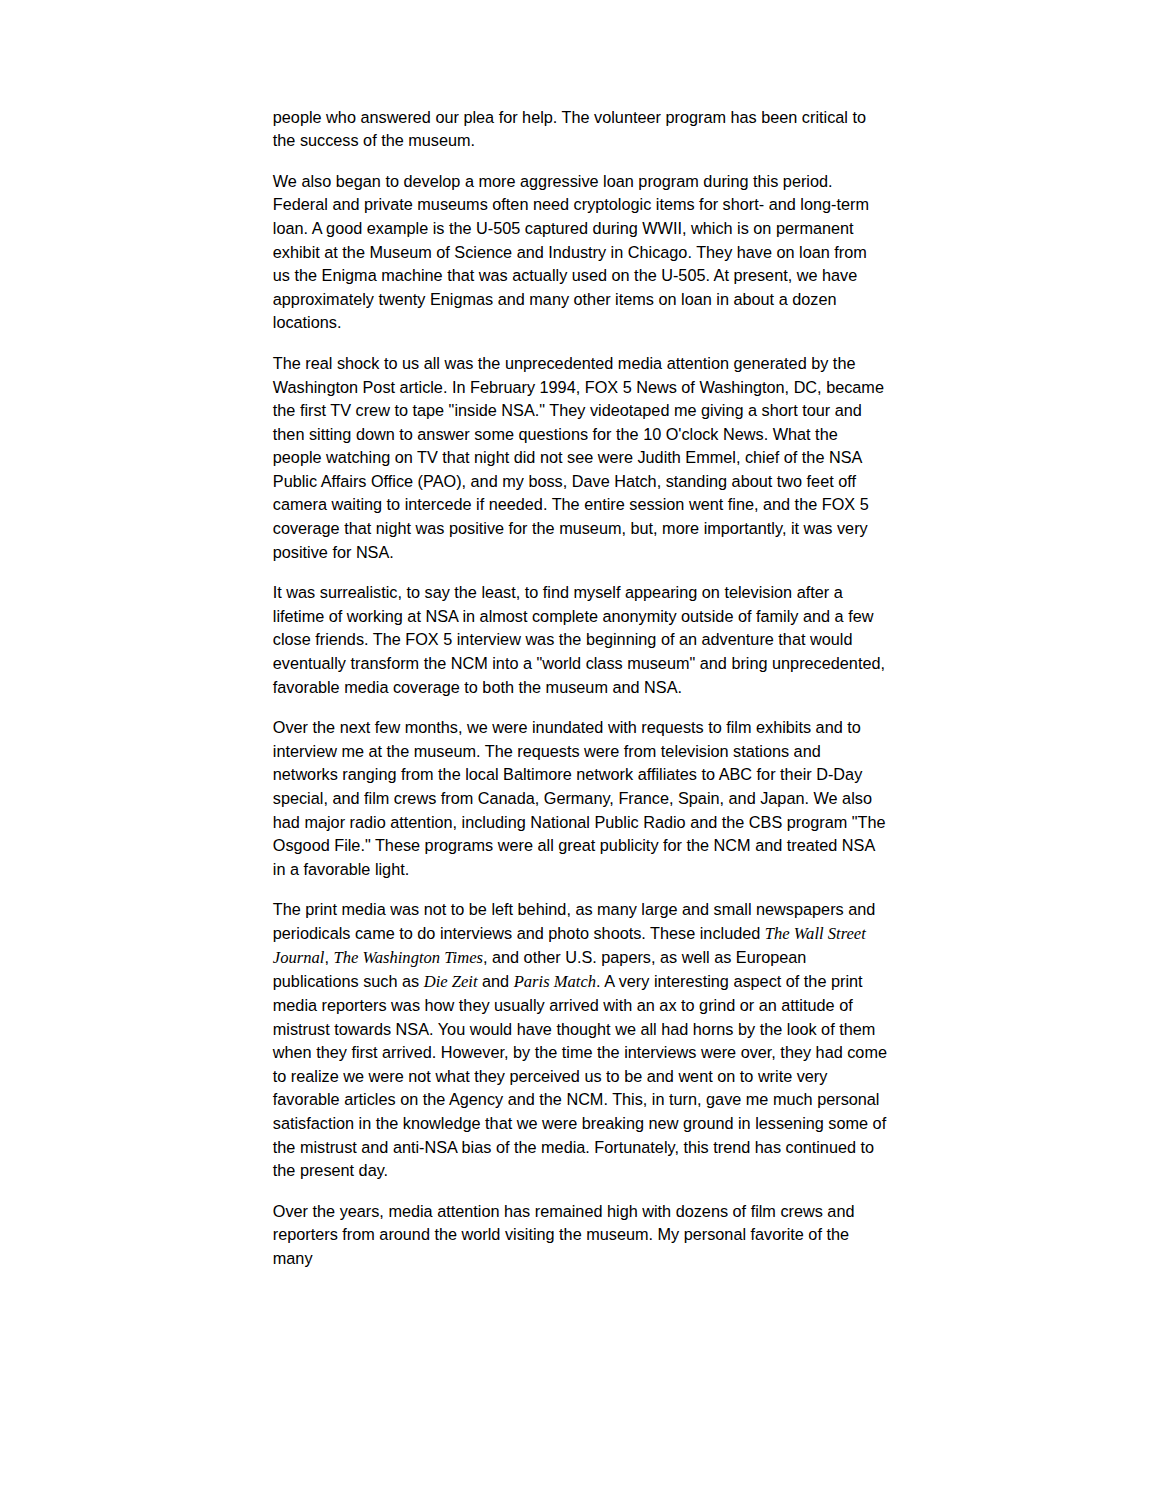people who answered our plea for help. The volunteer program has been critical to the success of the museum.
We also began to develop a more aggressive loan program during this period. Federal and private museums often need cryptologic items for short- and long-term loan. A good example is the U-505 captured during WWII, which is on permanent exhibit at the Museum of Science and Industry in Chicago. They have on loan from us the Enigma machine that was actually used on the U-505. At present, we have approximately twenty Enigmas and many other items on loan in about a dozen locations.
The real shock to us all was the unprecedented media attention generated by the Washington Post article. In February 1994, FOX 5 News of Washington, DC, became the first TV crew to tape "inside NSA." They videotaped me giving a short tour and then sitting down to answer some questions for the 10 O'clock News. What the people watching on TV that night did not see were Judith Emmel, chief of the NSA Public Affairs Office (PAO), and my boss, Dave Hatch, standing about two feet off camera waiting to intercede if needed. The entire session went fine, and the FOX 5 coverage that night was positive for the museum, but, more importantly, it was very positive for NSA.
It was surrealistic, to say the least, to find myself appearing on television after a lifetime of working at NSA in almost complete anonymity outside of family and a few close friends. The FOX 5 interview was the beginning of an adventure that would eventually transform the NCM into a "world class museum" and bring unprecedented, favorable media coverage to both the museum and NSA.
Over the next few months, we were inundated with requests to film exhibits and to interview me at the museum. The requests were from television stations and networks ranging from the local Baltimore network affiliates to ABC for their D-Day special, and film crews from Canada, Germany, France, Spain, and Japan. We also had major radio attention, including National Public Radio and the CBS program "The Osgood File." These programs were all great publicity for the NCM and treated NSA in a favorable light.
The print media was not to be left behind, as many large and small newspapers and periodicals came to do interviews and photo shoots. These included The Wall Street Journal, The Washington Times, and other U.S. papers, as well as European publications such as Die Zeit and Paris Match. A very interesting aspect of the print media reporters was how they usually arrived with an ax to grind or an attitude of mistrust towards NSA. You would have thought we all had horns by the look of them when they first arrived. However, by the time the interviews were over, they had come to realize we were not what they perceived us to be and went on to write very favorable articles on the Agency and the NCM. This, in turn, gave me much personal satisfaction in the knowledge that we were breaking new ground in lessening some of the mistrust and anti-NSA bias of the media. Fortunately, this trend has continued to the present day.
Over the years, media attention has remained high with dozens of film crews and reporters from around the world visiting the museum. My personal favorite of the many